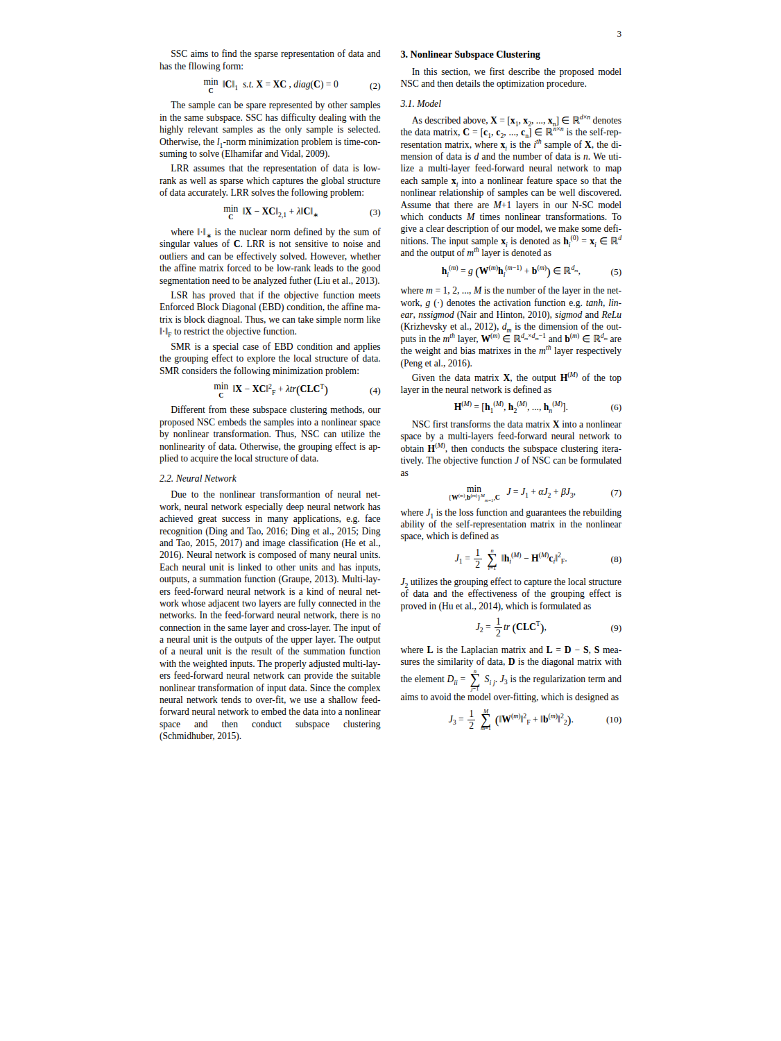3
SSC aims to find the sparse representation of data and has the fllowing form:
min C ‖C‖1 s.t. X = XC , diag(C) = 0
(2)
The sample can be spare represented by other samples in the same subspace. SSC has difficulty dealing with the highly relevant samples as the only sample is selected. Otherwise, the l1-norm minimization problem is time-consuming to solve (Elhamifar and Vidal, 2009).
LRR assumes that the representation of data is low-rank as well as sparse which captures the global structure of data accurately. LRR solves the following problem:
min C ‖X − XC‖2,1 + λ‖C‖∗
(3)
where ‖·‖∗ is the nuclear norm defined by the sum of singular values of C. LRR is not sensitive to noise and outliers and can be effectively solved. However, whether the affine matrix forced to be low-rank leads to the good segmentation need to be analyzed futher (Liu et al., 2013).
LSR has proved that if the objective function meets Enforced Block Diagonal (EBD) condition, the affine matrix is block diagnoal. Thus, we can take simple norm like ‖·‖F to restrict the objective function.
SMR is a special case of EBD condition and applies the grouping effect to explore the local structure of data. SMR considers the following minimization problem:
min C ‖X − XC‖2F + λtr(CLCT)
(4)
Different from these subspace clustering methods, our proposed NSC embeds the samples into a nonlinear space by nonlinear transformation. Thus, NSC can utilize the nonlinearity of data. Otherwise, the grouping effect is applied to acquire the local structure of data.
2.2. Neural Network
Due to the nonlinear transformantion of neural network, neural network especially deep neural network has achieved great success in many applications, e.g. face recognition (Ding and Tao, 2016; Ding et al., 2015; Ding and Tao, 2015, 2017) and image classification (He et al., 2016). Neural network is composed of many neural units. Each neural unit is linked to other units and has inputs, outputs, a summation function (Graupe, 2013). Multi-layers feed-forward neural network is a kind of neural network whose adjacent two layers are fully connected in the networks. In the feed-forward neural network, there is no connection in the same layer and cross-layer. The input of a neural unit is the outputs of the upper layer. The output of a neural unit is the result of the summation function with the weighted inputs. The properly adjusted multi-layers feed-forward neural network can provide the suitable nonlinear transformation of input data. Since the complex neural network tends to over-fit, we use a shallow feed-forward neural network to embed the data into a nonlinear space and then conduct subspace clustering (Schmidhuber, 2015).
3. Nonlinear Subspace Clustering
In this section, we first describe the proposed model NSC and then details the optimization procedure.
3.1. Model
As described above, X = [x1, x2, ..., xn] ∈ ℝd×n denotes the data matrix, C = [c1, c2, ..., cn] ∈ ℝn×n is the self-representation matrix, where xi is the ith sample of X, the dimension of data is d and the number of data is n. We utilize a multi-layer feed-forward neural network to map each sample xi into a nonlinear feature space so that the nonlinear relationship of samples can be well discovered. Assume that there are M+1 layers in our N-SC model which conducts M times nonlinear transformations. To give a clear description of our model, we make some definitions. The input sample xi is denoted as hi(0) = xi ∈ ℝd and the output of mth layer is denoted as
hi(m) = g (W(m)hi(m−1) + b(m)) ∈ ℝdm,
(5)
where m = 1, 2, ..., M is the number of the layer in the network, g (·) denotes the activation function e.g. tanh, linear, nssigmod (Nair and Hinton, 2010), sigmod and ReLu (Krizhevsky et al., 2012), dm is the dimension of the outputs in the mth layer, W(m) ∈ ℝdm×dm−1 and b(m) ∈ ℝdm are the weight and bias matrixes in the mth layer respectively (Peng et al., 2016).
Given the data matrix X, the output H(M) of the top layer in the neural network is defined as
H(M) = [h1(M), h2(M), ..., hn(M)].
(6)
NSC first transforms the data matrix X into a nonlinear space by a multi-layers feed-forward neural network to obtain H(M), then conducts the subspace clustering iteratively. The objective function J of NSC can be formulated as
min{W(m),b(m)}Mm=1,C J = J1 + αJ2 + βJ3,
(7)
where J1 is the loss function and guarantees the rebuilding ability of the self-representation matrix in the nonlinear space, which is defined as
J1 = 12 n∑i=1 ‖hi(M) − H(M)ci‖2F.
(8)
J2 utilizes the grouping effect to capture the local structure of data and the effectiveness of the grouping effect is proved in (Hu et al., 2014), which is formulated as
J2 = 12 tr (CLCT),
(9)
where L is the Laplacian matrix and L = D − S, S measures the similarity of data, D is the diagonal matrix with the element Dii = n∑j=1 Si j. J3 is the regularization term and aims to avoid the model over-fitting, which is designed as
J3 = 12 M∑m=1 (‖W(m)‖2F + ‖b(m)‖22).
(10)